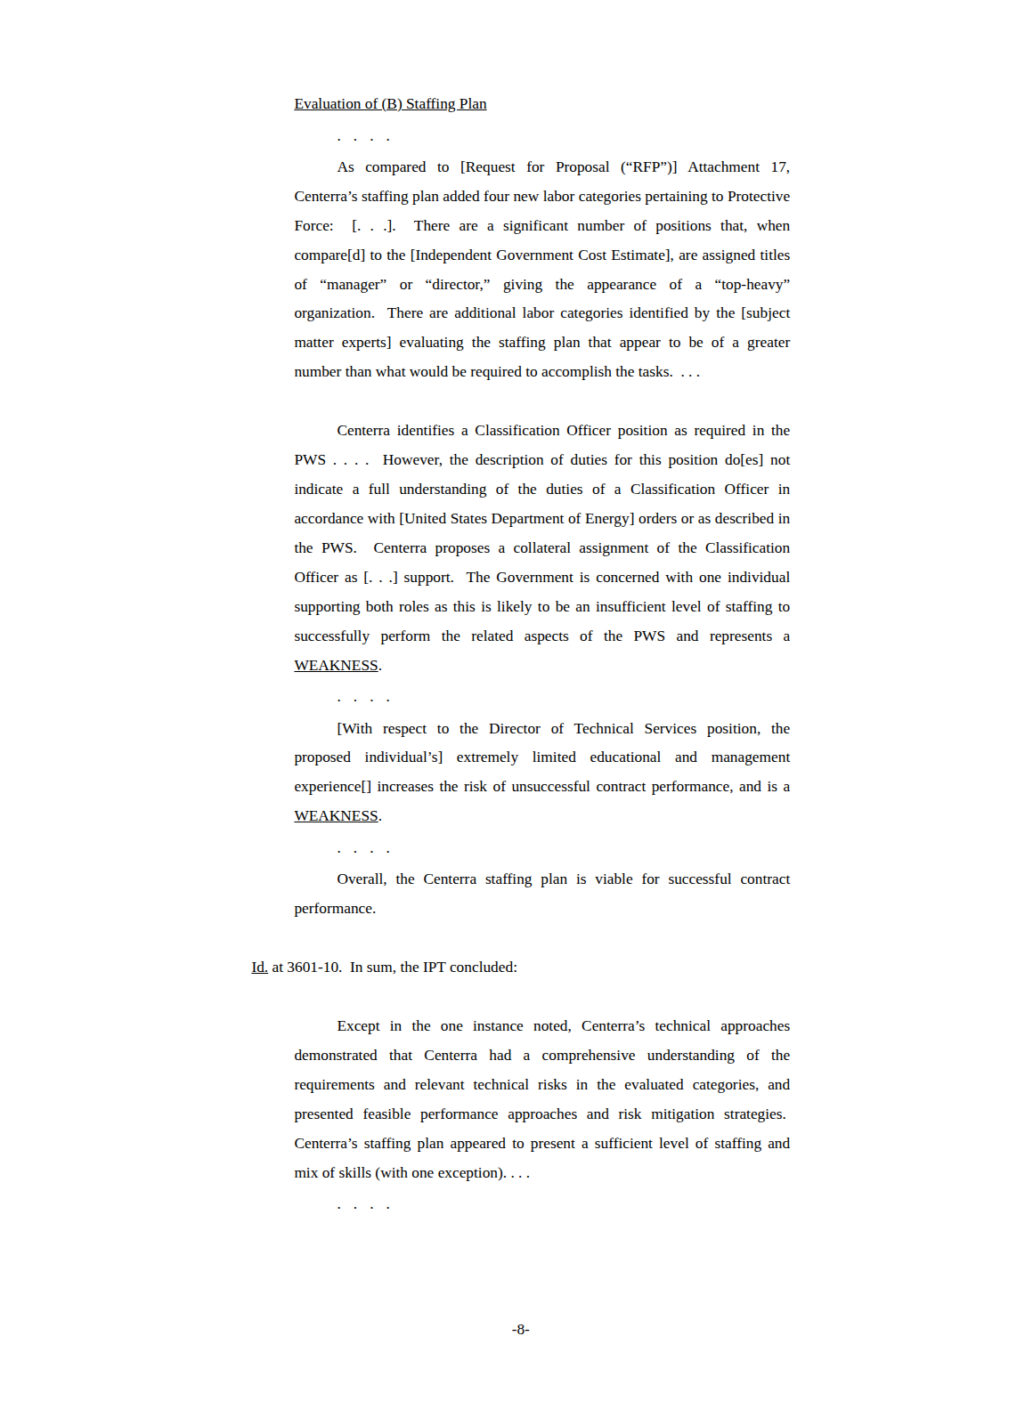Evaluation of (B) Staffing Plan
. . . .
As compared to [Request for Proposal (“RFP”)] Attachment 17, Centerra’s staffing plan added four new labor categories pertaining to Protective Force: [. . .]. There are a significant number of positions that, when compare[d] to the [Independent Government Cost Estimate], are assigned titles of “manager” or “director,” giving the appearance of a “top-heavy” organization. There are additional labor categories identified by the [subject matter experts] evaluating the staffing plan that appear to be of a greater number than what would be required to accomplish the tasks. . . .
Centerra identifies a Classification Officer position as required in the PWS . . . . However, the description of duties for this position do[es] not indicate a full understanding of the duties of a Classification Officer in accordance with [United States Department of Energy] orders or as described in the PWS. Centerra proposes a collateral assignment of the Classification Officer as [. . .] support. The Government is concerned with one individual supporting both roles as this is likely to be an insufficient level of staffing to successfully perform the related aspects of the PWS and represents a WEAKNESS.
. . . .
[With respect to the Director of Technical Services position, the proposed individual’s] extremely limited educational and management experience[] increases the risk of unsuccessful contract performance, and is a WEAKNESS.
. . . .
Overall, the Centerra staffing plan is viable for successful contract performance.
Id. at 3601-10. In sum, the IPT concluded:
Except in the one instance noted, Centerra’s technical approaches demonstrated that Centerra had a comprehensive understanding of the requirements and relevant technical risks in the evaluated categories, and presented feasible performance approaches and risk mitigation strategies. Centerra’s staffing plan appeared to present a sufficient level of staffing and mix of skills (with one exception). . . .
. . . .
-8-